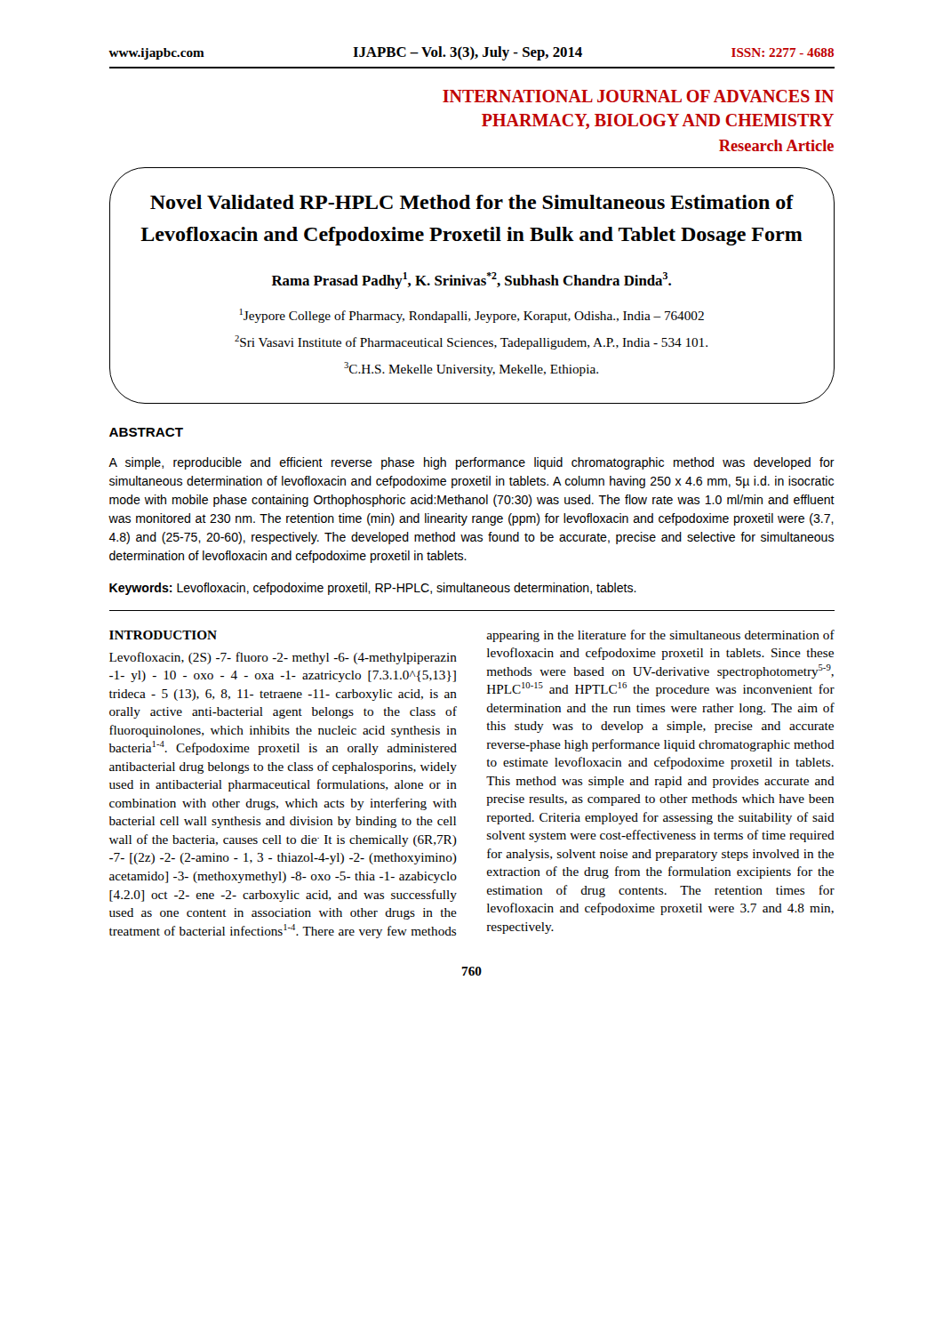www.ijapbc.com IJAPBC – Vol. 3(3), July - Sep, 2014 ISSN: 2277 - 4688
INTERNATIONAL JOURNAL OF ADVANCES IN
PHARMACY, BIOLOGY AND CHEMISTRY
Research Article
Novel Validated RP-HPLC Method for the Simultaneous Estimation of Levofloxacin and Cefpodoxime Proxetil in Bulk and Tablet Dosage Form
Rama Prasad Padhy1, K. Srinivas*2, Subhash Chandra Dinda3.
1Jeypore College of Pharmacy, Rondapalli, Jeypore, Koraput, Odisha., India – 764002
2Sri Vasavi Institute of Pharmaceutical Sciences, Tadepalligudem, A.P., India - 534 101.
3C.H.S. Mekelle University, Mekelle, Ethiopia.
ABSTRACT
A simple, reproducible and efficient reverse phase high performance liquid chromatographic method was developed for simultaneous determination of levofloxacin and cefpodoxime proxetil in tablets. A column having 250 x 4.6 mm, 5µ i.d. in isocratic mode with mobile phase containing Orthophosphoric acid:Methanol (70:30) was used. The flow rate was 1.0 ml/min and effluent was monitored at 230 nm. The retention time (min) and linearity range (ppm) for levofloxacin and cefpodoxime proxetil were (3.7, 4.8) and (25-75, 20-60), respectively. The developed method was found to be accurate, precise and selective for simultaneous determination of levofloxacin and cefpodoxime proxetil in tablets.
Keywords: Levofloxacin, cefpodoxime proxetil, RP-HPLC, simultaneous determination, tablets.
INTRODUCTION
Levofloxacin, (2S) -7- fluoro -2- methyl -6- (4-methylpiperazin -1- yl) - 10 - oxo - 4 - oxa -1- azatricyclo [7.3.1.0^{5,13}] trideca - 5 (13), 6, 8, 11- tetraene -11- carboxylic acid, is an orally active anti-bacterial agent belongs to the class of fluoroquinolones, which inhibits the nucleic acid synthesis in bacteria1-4. Cefpodoxime proxetil is an orally administered antibacterial drug belongs to the class of cephalosporins, widely used in antibacterial pharmaceutical formulations, alone or in combination with other drugs, which acts by interfering with bacterial cell wall synthesis and division by binding to the cell wall of the bacteria, causes cell to die. It is chemically (6R,7R) -7- [(2z) -2- (2-amino - 1, 3 - thiazol-4-yl) -2- (methoxyimino) acetamido] -3- (methoxymethyl) -8- oxo -5- thia -1- azabicyclo [4.2.0] oct -2- ene -2- carboxylic acid, and was successfully used as one content in association with other drugs in the treatment of bacterial infections1-4. There are very few methods appearing in the literature for the simultaneous determination of levofloxacin and cefpodoxime proxetil in tablets. Since these methods were based on UV-derivative spectrophotometry5-9, HPLC10-15 and HPTLC16 the procedure was inconvenient for determination and the run times were rather long. The aim of this study was to develop a simple, precise and accurate reverse-phase high performance liquid chromatographic method to estimate levofloxacin and cefpodoxime proxetil in tablets. This method was simple and rapid and provides accurate and precise results, as compared to other methods which have been reported. Criteria employed for assessing the suitability of said solvent system were cost-effectiveness in terms of time required for analysis, solvent noise and preparatory steps involved in the extraction of the drug from the formulation excipients for the estimation of drug contents. The retention times for levofloxacin and cefpodoxime proxetil were 3.7 and 4.8 min, respectively.
760